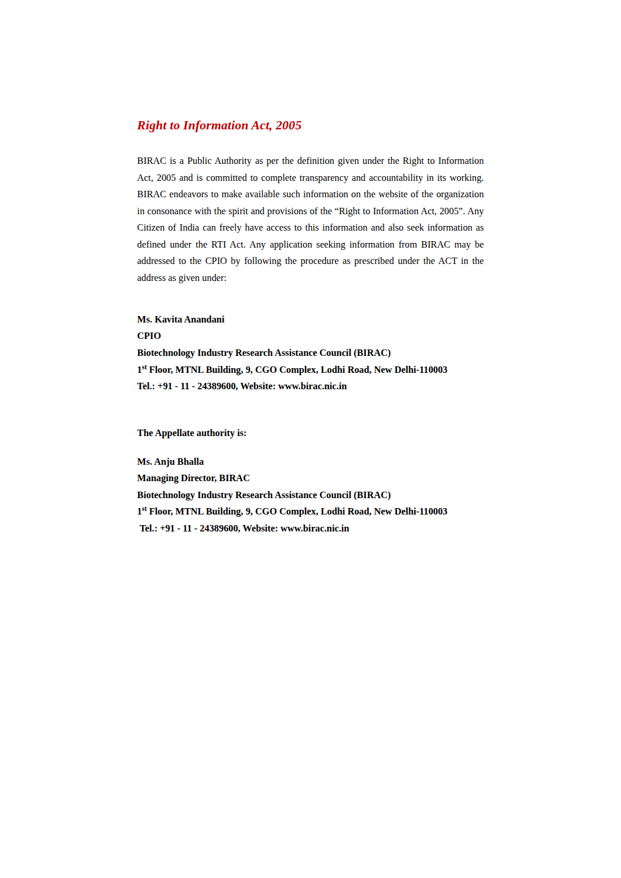Right to Information Act, 2005
BIRAC is a Public Authority as per the definition given under the Right to Information Act, 2005 and is committed to complete transparency and accountability in its working. BIRAC endeavors to make available such information on the website of the organization in consonance with the spirit and provisions of the “Right to Information Act, 2005”. Any Citizen of India can freely have access to this information and also seek information as defined under the RTI Act. Any application seeking information from BIRAC may be addressed to the CPIO by following the procedure as prescribed under the ACT in the address as given under:
Ms. Kavita Anandani
CPIO
Biotechnology Industry Research Assistance Council (BIRAC)
1st Floor, MTNL Building, 9, CGO Complex, Lodhi Road, New Delhi-110003
Tel.: +91 - 11 - 24389600, Website: www.birac.nic.in
The Appellate authority is:
Ms. Anju Bhalla
Managing Director, BIRAC
Biotechnology Industry Research Assistance Council (BIRAC)
1st Floor, MTNL Building, 9, CGO Complex, Lodhi Road, New Delhi-110003
Tel.: +91 - 11 - 24389600, Website: www.birac.nic.in